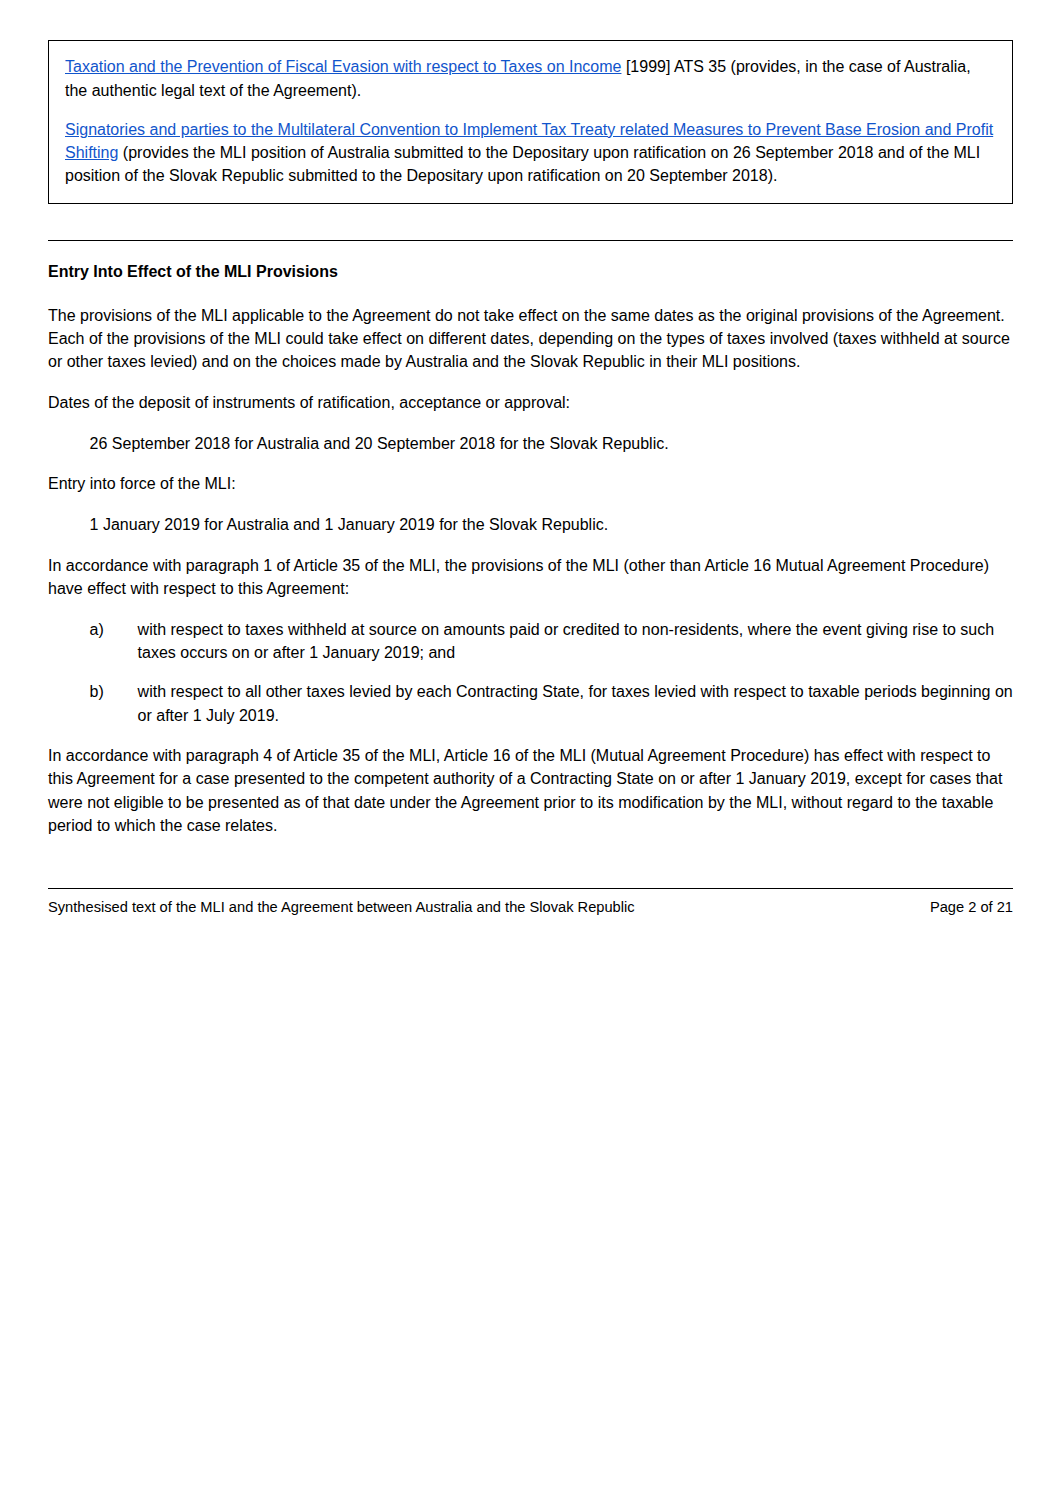Taxation and the Prevention of Fiscal Evasion with respect to Taxes on Income [1999] ATS 35 (provides, in the case of Australia, the authentic legal text of the Agreement).
Signatories and parties to the Multilateral Convention to Implement Tax Treaty related Measures to Prevent Base Erosion and Profit Shifting (provides the MLI position of Australia submitted to the Depositary upon ratification on 26 September 2018 and of the MLI position of the Slovak Republic submitted to the Depositary upon ratification on 20 September 2018).
Entry Into Effect of the MLI Provisions
The provisions of the MLI applicable to the Agreement do not take effect on the same dates as the original provisions of the Agreement. Each of the provisions of the MLI could take effect on different dates, depending on the types of taxes involved (taxes withheld at source or other taxes levied) and on the choices made by Australia and the Slovak Republic in their MLI positions.
Dates of the deposit of instruments of ratification, acceptance or approval:
26 September 2018 for Australia and 20 September 2018 for the Slovak Republic.
Entry into force of the MLI:
1 January 2019 for Australia and 1 January 2019 for the Slovak Republic.
In accordance with paragraph 1 of Article 35 of the MLI, the provisions of the MLI (other than Article 16 Mutual Agreement Procedure) have effect with respect to this Agreement:
a) with respect to taxes withheld at source on amounts paid or credited to non-residents, where the event giving rise to such taxes occurs on or after 1 January 2019; and
b) with respect to all other taxes levied by each Contracting State, for taxes levied with respect to taxable periods beginning on or after 1 July 2019.
In accordance with paragraph 4 of Article 35 of the MLI, Article 16 of the MLI (Mutual Agreement Procedure) has effect with respect to this Agreement for a case presented to the competent authority of a Contracting State on or after 1 January 2019, except for cases that were not eligible to be presented as of that date under the Agreement prior to its modification by the MLI, without regard to the taxable period to which the case relates.
Synthesised text of the MLI and the Agreement between Australia and the Slovak Republic Page 2 of 21